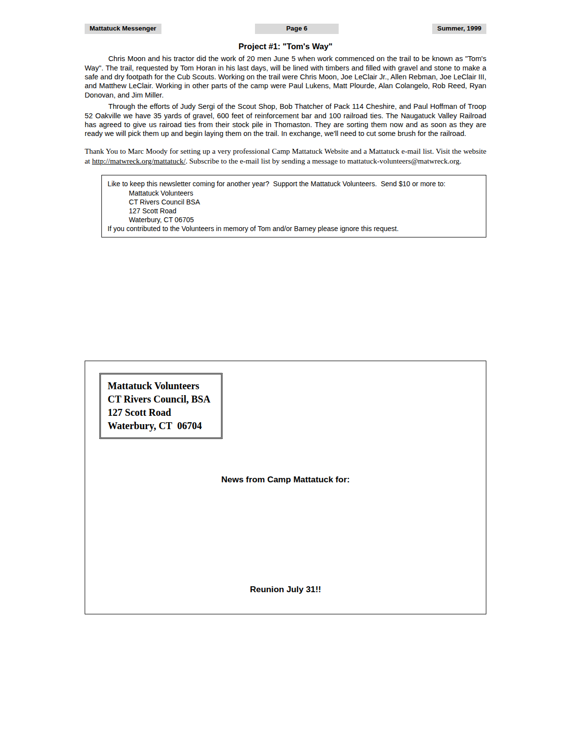Mattatuck Messenger Page 6 Summer, 1999
Project #1: "Tom's Way"
Chris Moon and his tractor did the work of 20 men June 5 when work commenced on the trail to be known as "Tom's Way". The trail, requested by Tom Horan in his last days, will be lined with timbers and filled with gravel and stone to make a safe and dry footpath for the Cub Scouts. Working on the trail were Chris Moon, Joe LeClair Jr., Allen Rebman, Joe LeClair III, and Matthew LeClair. Working in other parts of the camp were Paul Lukens, Matt Plourde, Alan Colangelo, Rob Reed, Ryan Donovan, and Jim Miller.
Through the efforts of Judy Sergi of the Scout Shop, Bob Thatcher of Pack 114 Cheshire, and Paul Hoffman of Troop 52 Oakville we have 35 yards of gravel, 600 feet of reinforcement bar and 100 railroad ties. The Naugatuck Valley Railroad has agreed to give us rairoad ties from their stock pile in Thomaston. They are sorting them now and as soon as they are ready we will pick them up and begin laying them on the trail. In exchange, we'll need to cut some brush for the railroad.
Thank You to Marc Moody for setting up a very professional Camp Mattatuck Website and a Mattatuck e-mail list. Visit the website at http://matwreck.org/mattatuck/. Subscribe to the e-mail list by sending a message to mattatuck-volunteers@matwreck.org.
Like to keep this newsletter coming for another year? Support the Mattatuck Volunteers. Send $10 or more to:
Mattatuck Volunteers
CT Rivers Council BSA
127 Scott Road
Waterbury, CT 06705
If you contributed to the Volunteers in memory of Tom and/or Barney please ignore this request.
Mattatuck Volunteers
CT Rivers Council, BSA
127 Scott Road
Waterbury, CT 06704
News from Camp Mattatuck for:
Reunion July 31!!